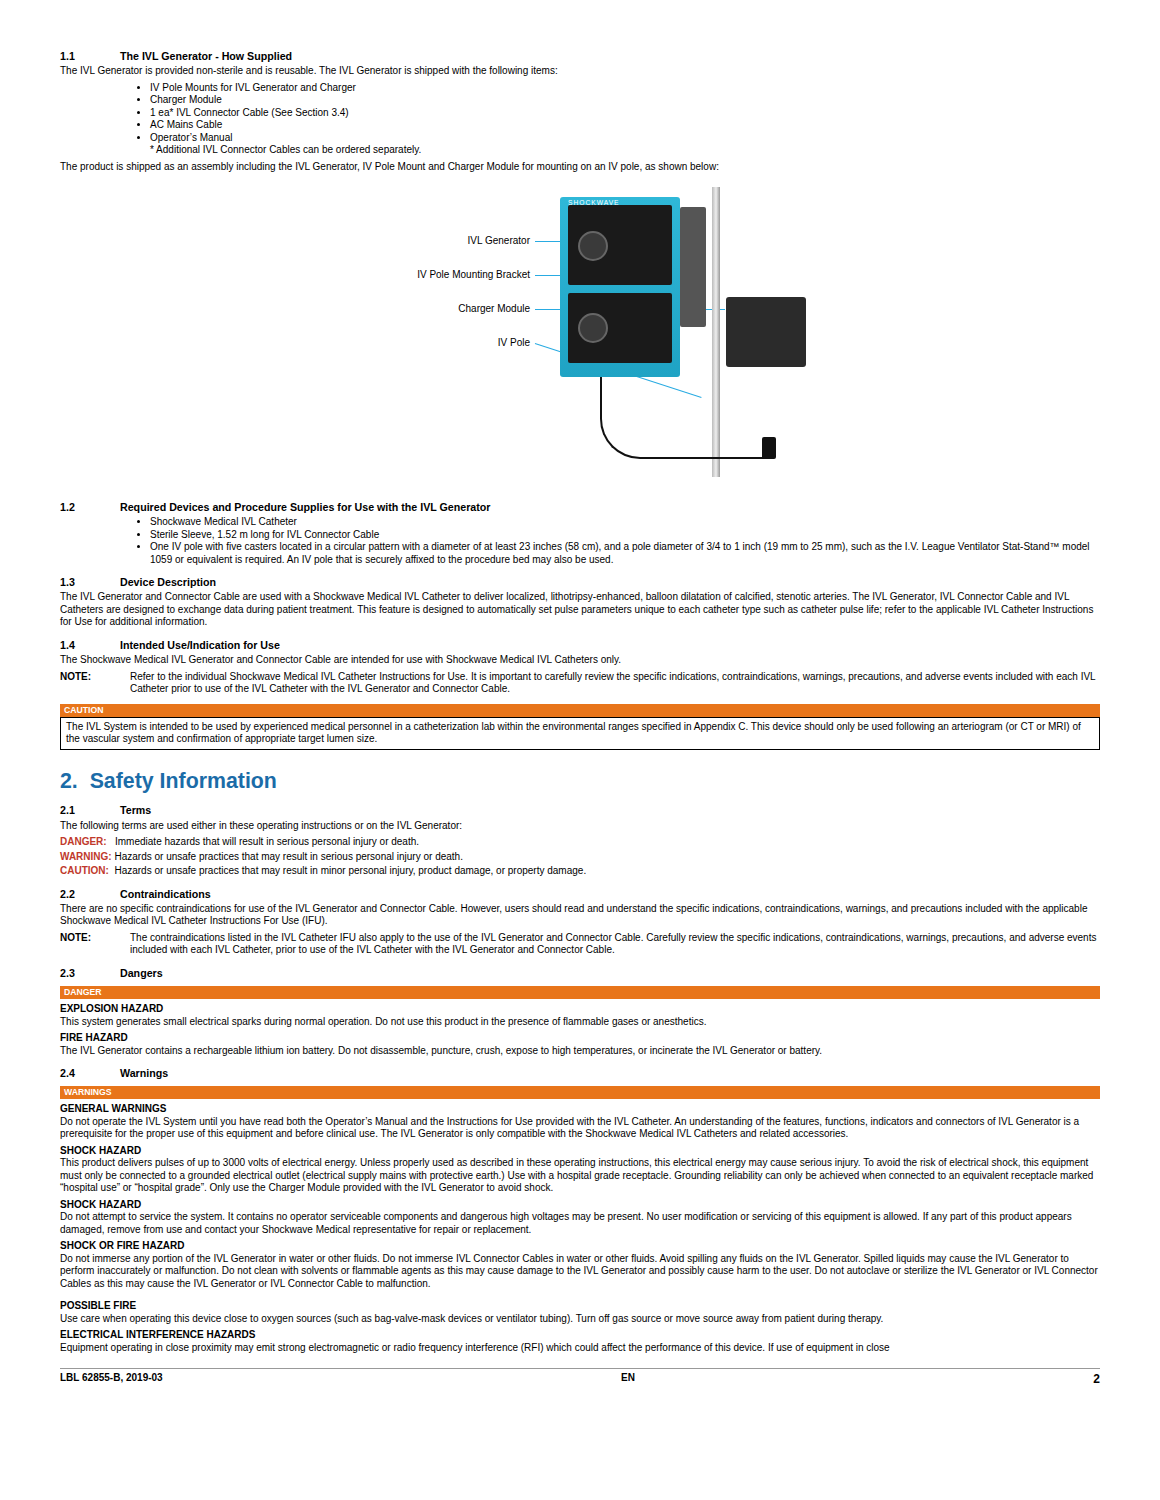1.1 The IVL Generator - How Supplied
The IVL Generator is provided non-sterile and is reusable. The IVL Generator is shipped with the following items:
IV Pole Mounts for IVL Generator and Charger
Charger Module
1 ea* IVL Connector Cable (See Section 3.4)
AC Mains Cable
Operator’s Manual
* Additional IVL Connector Cables can be ordered separately.
The product is shipped as an assembly including the IVL Generator, IV Pole Mount and Charger Module for mounting on an IV pole, as shown below:
IVL Generator
IV Pole Mounting Bracket
Charger Module
IV Pole
SHOCKWAVE
1.2 Required Devices and Procedure Supplies for Use with the IVL Generator
Shockwave Medical IVL Catheter
Sterile Sleeve, 1.52 m long for IVL Connector Cable
One IV pole with five casters located in a circular pattern with a diameter of at least 23 inches (58 cm), and a pole diameter of 3/4 to 1 inch (19 mm to 25 mm), such as the I.V. League Ventilator Stat-Stand™ model 1059 or equivalent is required. An IV pole that is securely affixed to the procedure bed may also be used.
1.3 Device Description
The IVL Generator and Connector Cable are used with a Shockwave Medical IVL Catheter to deliver localized, lithotripsy-enhanced, balloon dilatation of calcified, stenotic arteries. The IVL Generator, IVL Connector Cable and IVL Catheters are designed to exchange data during patient treatment. This feature is designed to automatically set pulse parameters unique to each catheter type such as catheter pulse life; refer to the applicable IVL Catheter Instructions for Use for additional information.
1.4 Intended Use/Indication for Use
The Shockwave Medical IVL Generator and Connector Cable are intended for use with Shockwave Medical IVL Catheters only.
NOTE:
Refer to the individual Shockwave Medical IVL Catheter Instructions for Use. It is important to carefully review the specific indications, contraindications, warnings, precautions, and adverse events included with each IVL Catheter prior to use of the IVL Catheter with the IVL Generator and Connector Cable.
CAUTION
The IVL System is intended to be used by experienced medical personnel in a catheterization lab within the environmental ranges specified in Appendix C. This device should only be used following an arteriogram (or CT or MRI) of the vascular system and confirmation of appropriate target lumen size.
2. Safety Information
2.1 Terms
The following terms are used either in these operating instructions or on the IVL Generator:
DANGER: Immediate hazards that will result in serious personal injury or death.
WARNING: Hazards or unsafe practices that may result in serious personal injury or death.
CAUTION: Hazards or unsafe practices that may result in minor personal injury, product damage, or property damage.
2.2 Contraindications
There are no specific contraindications for use of the IVL Generator and Connector Cable. However, users should read and understand the specific indications, contraindications, warnings, and precautions included with the applicable Shockwave Medical IVL Catheter Instructions For Use (IFU).
NOTE:
The contraindications listed in the IVL Catheter IFU also apply to the use of the IVL Generator and Connector Cable. Carefully review the specific indications, contraindications, warnings, precautions, and adverse events included with each IVL Catheter, prior to use of the IVL Catheter with the IVL Generator and Connector Cable.
2.3 Dangers
DANGER
EXPLOSION HAZARD
This system generates small electrical sparks during normal operation. Do not use this product in the presence of flammable gases or anesthetics.
FIRE HAZARD
The IVL Generator contains a rechargeable lithium ion battery. Do not disassemble, puncture, crush, expose to high temperatures, or incinerate the IVL Generator or battery.
2.4 Warnings
WARNINGS
GENERAL WARNINGS
Do not operate the IVL System until you have read both the Operator’s Manual and the Instructions for Use provided with the IVL Catheter. An understanding of the features, functions, indicators and connectors of IVL Generator is a prerequisite for the proper use of this equipment and before clinical use. The IVL Generator is only compatible with the Shockwave Medical IVL Catheters and related accessories.
SHOCK HAZARD
This product delivers pulses of up to 3000 volts of electrical energy. Unless properly used as described in these operating instructions, this electrical energy may cause serious injury. To avoid the risk of electrical shock, this equipment must only be connected to a grounded electrical outlet (electrical supply mains with protective earth.) Use with a hospital grade receptacle. Grounding reliability can only be achieved when connected to an equivalent receptacle marked “hospital use” or “hospital grade”. Only use the Charger Module provided with the IVL Generator to avoid shock.
SHOCK HAZARD
Do not attempt to service the system. It contains no operator serviceable components and dangerous high voltages may be present. No user modification or servicing of this equipment is allowed. If any part of this product appears damaged, remove from use and contact your Shockwave Medical representative for repair or replacement.
SHOCK OR FIRE HAZARD
Do not immerse any portion of the IVL Generator in water or other fluids. Do not immerse IVL Connector Cables in water or other fluids. Avoid spilling any fluids on the IVL Generator. Spilled liquids may cause the IVL Generator to perform inaccurately or malfunction. Do not clean with solvents or flammable agents as this may cause damage to the IVL Generator and possibly cause harm to the user. Do not autoclave or sterilize the IVL Generator or IVL Connector Cables as this may cause the IVL Generator or IVL Connector Cable to malfunction.
POSSIBLE FIRE
Use care when operating this device close to oxygen sources (such as bag-valve-mask devices or ventilator tubing). Turn off gas source or move source away from patient during therapy.
ELECTRICAL INTERFERENCE HAZARDS
Equipment operating in close proximity may emit strong electromagnetic or radio frequency interference (RFI) which could affect the performance of this device. If use of equipment in close
LBL 62855-B, 2019-03
EN
2